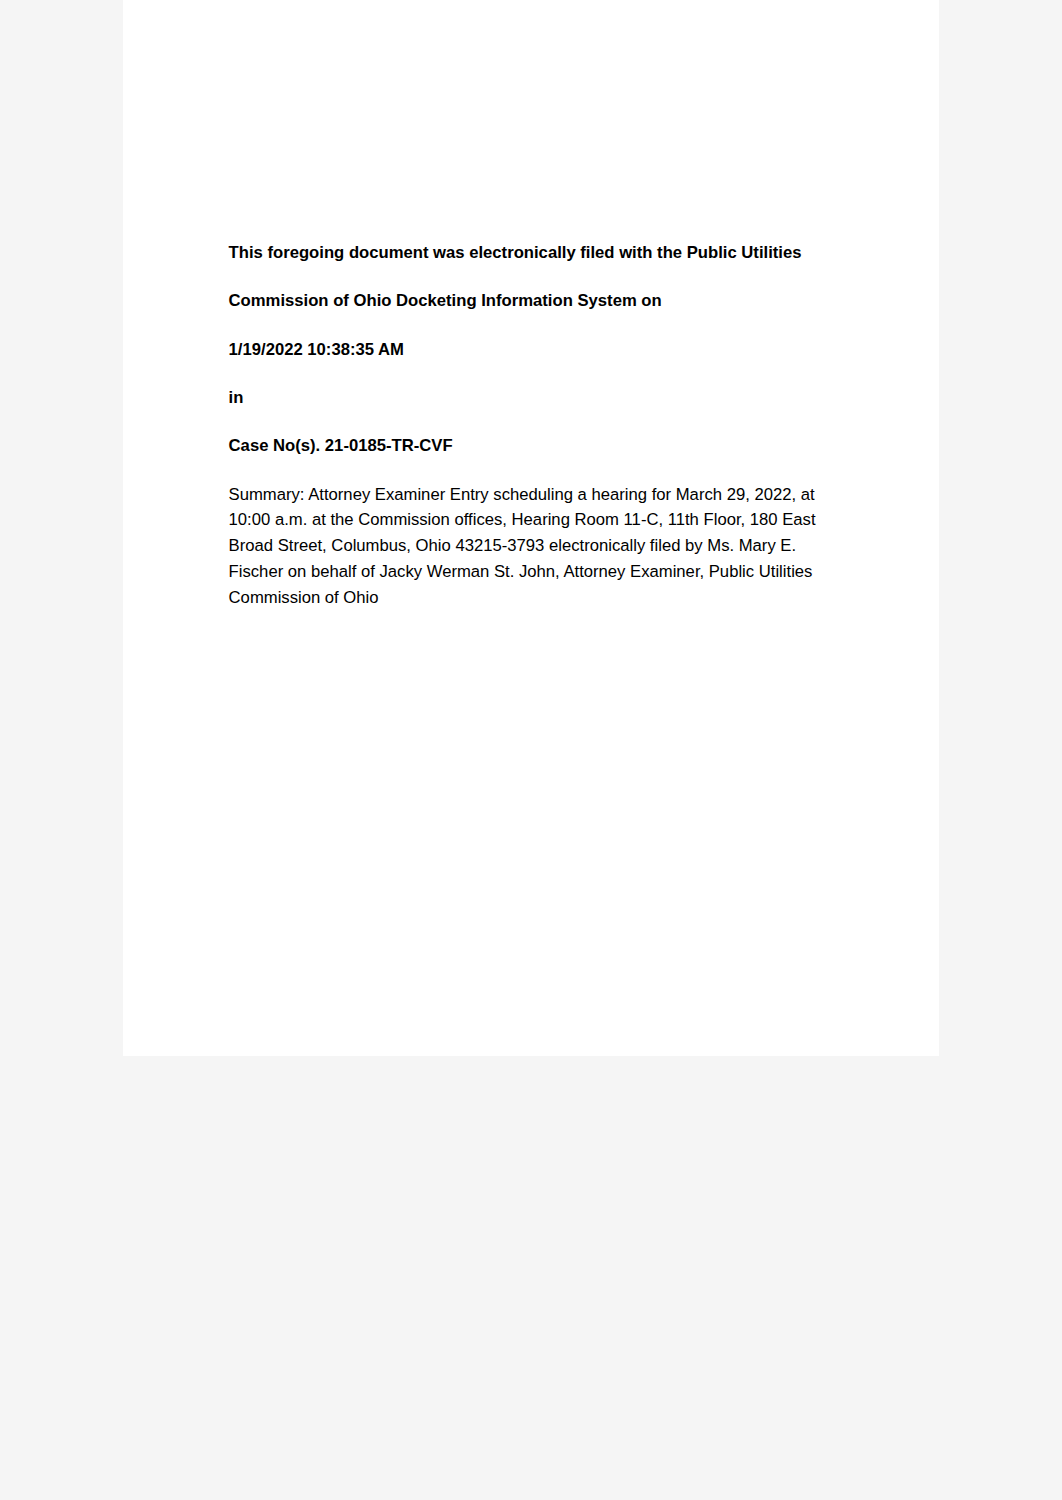This foregoing document was electronically filed with the Public Utilities
Commission of Ohio Docketing Information System on
1/19/2022 10:38:35 AM
in
Case No(s). 21-0185-TR-CVF
Summary: Attorney Examiner Entry scheduling a hearing for March 29, 2022, at 10:00 a.m. at the Commission offices, Hearing Room 11-C, 11th Floor, 180 East Broad Street, Columbus, Ohio 43215-3793 electronically filed by Ms. Mary E. Fischer on behalf of Jacky Werman St. John, Attorney Examiner, Public Utilities Commission of Ohio